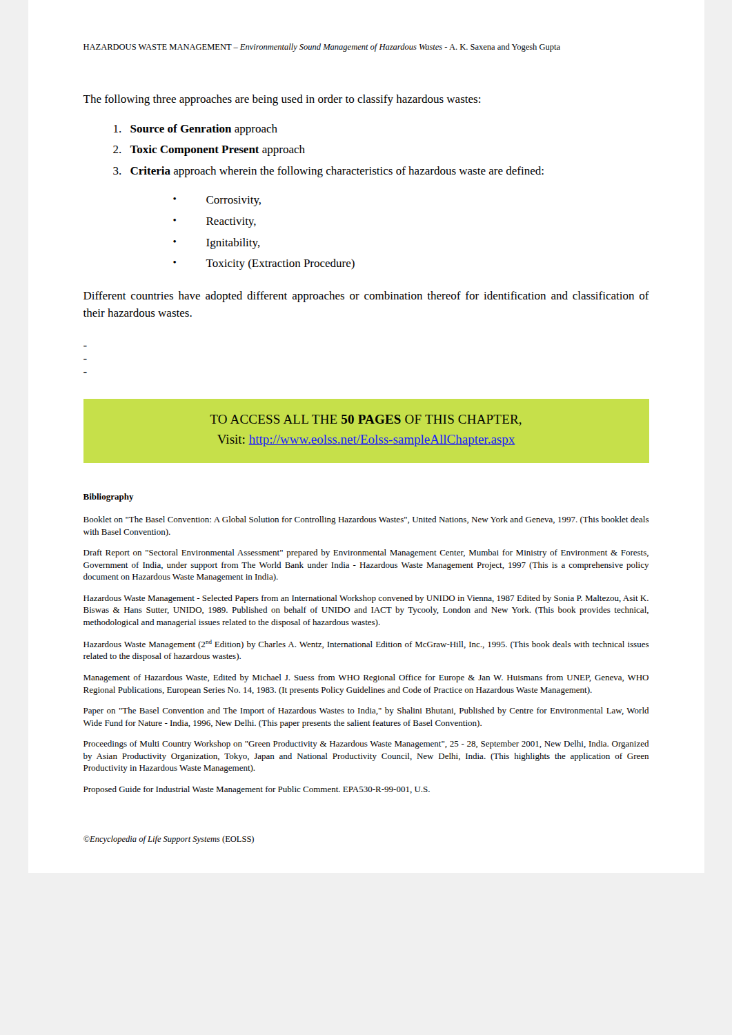HAZARDOUS WASTE MANAGEMENT – Environmentally Sound Management of Hazardous Wastes - A. K. Saxena and Yogesh Gupta
The following three approaches are being used in order to classify hazardous wastes:
Source of Genration approach
Toxic Component Present approach
Criteria approach wherein the following characteristics of hazardous waste are defined:
Corrosivity,
Reactivity,
Ignitability,
Toxicity (Extraction Procedure)
Different countries have adopted different approaches or combination thereof for identification and classification of their hazardous wastes.
- - -
TO ACCESS ALL THE 50 PAGES OF THIS CHAPTER,
Visit: http://www.eolss.net/Eolss-sampleAllChapter.aspx
Bibliography
Booklet on "The Basel Convention: A Global Solution for Controlling Hazardous Wastes", United Nations, New York and Geneva, 1997. (This booklet deals with Basel Convention).
Draft Report on "Sectoral Environmental Assessment" prepared by Environmental Management Center, Mumbai for Ministry of Environment & Forests, Government of India, under support from The World Bank under India - Hazardous Waste Management Project, 1997 (This is a comprehensive policy document on Hazardous Waste Management in India).
Hazardous Waste Management - Selected Papers from an International Workshop convened by UNIDO in Vienna, 1987 Edited by Sonia P. Maltezou, Asit K. Biswas & Hans Sutter, UNIDO, 1989. Published on behalf of UNIDO and IACT by Tycooly, London and New York. (This book provides technical, methodological and managerial issues related to the disposal of hazardous wastes).
Hazardous Waste Management (2nd Edition) by Charles A. Wentz, International Edition of McGraw-Hill, Inc., 1995. (This book deals with technical issues related to the disposal of hazardous wastes).
Management of Hazardous Waste, Edited by Michael J. Suess from WHO Regional Office for Europe & Jan W. Huismans from UNEP, Geneva, WHO Regional Publications, European Series No. 14, 1983. (It presents Policy Guidelines and Code of Practice on Hazardous Waste Management).
Paper on "The Basel Convention and The Import of Hazardous Wastes to India," by Shalini Bhutani, Published by Centre for Environmental Law, World Wide Fund for Nature - India, 1996, New Delhi. (This paper presents the salient features of Basel Convention).
Proceedings of Multi Country Workshop on "Green Productivity & Hazardous Waste Management", 25 - 28, September 2001, New Delhi, India. Organized by Asian Productivity Organization, Tokyo, Japan and National Productivity Council, New Delhi, India. (This highlights the application of Green Productivity in Hazardous Waste Management).
Proposed Guide for Industrial Waste Management for Public Comment. EPA530-R-99-001, U.S.
©Encyclopedia of Life Support Systems (EOLSS)